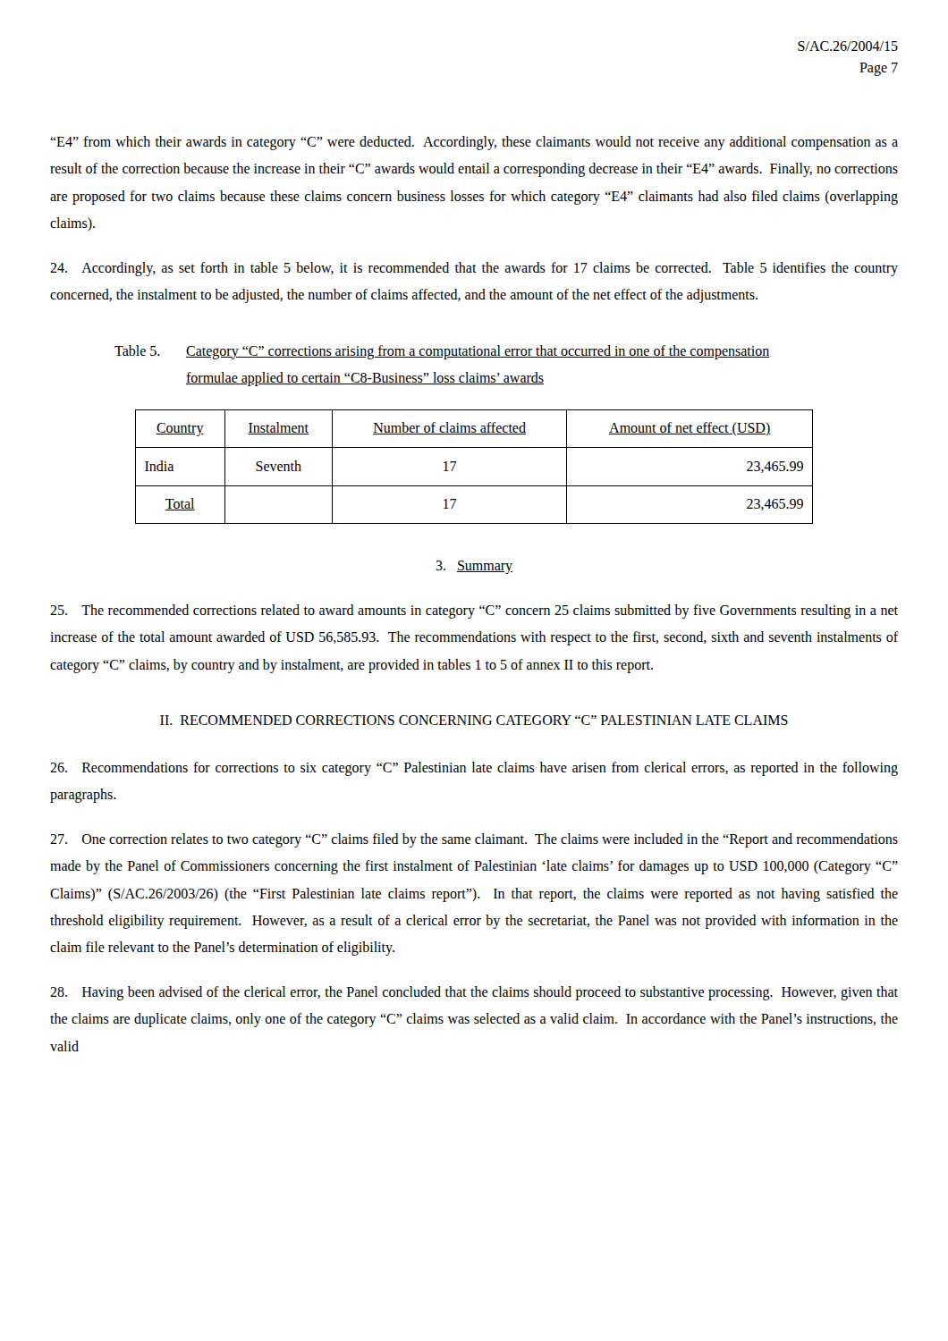S/AC.26/2004/15
Page 7
“E4” from which their awards in category “C” were deducted. Accordingly, these claimants would not receive any additional compensation as a result of the correction because the increase in their “C” awards would entail a corresponding decrease in their “E4” awards. Finally, no corrections are proposed for two claims because these claims concern business losses for which category “E4” claimants had also filed claims (overlapping claims).
24. Accordingly, as set forth in table 5 below, it is recommended that the awards for 17 claims be corrected. Table 5 identifies the country concerned, the instalment to be adjusted, the number of claims affected, and the amount of the net effect of the adjustments.
Table 5. Category “C” corrections arising from a computational error that occurred in one of the compensation formulae applied to certain “C8-Business” loss claims’ awards
| Country | Instalment | Number of claims affected | Amount of net effect (USD) |
| --- | --- | --- | --- |
| India | Seventh | 17 | 23,465.99 |
| Total | | 17 | 23,465.99 |
3. Summary
25. The recommended corrections related to award amounts in category “C” concern 25 claims submitted by five Governments resulting in a net increase of the total amount awarded of USD 56,585.93. The recommendations with respect to the first, second, sixth and seventh instalments of category “C” claims, by country and by instalment, are provided in tables 1 to 5 of annex II to this report.
II. RECOMMENDED CORRECTIONS CONCERNING CATEGORY “C” PALESTINIAN LATE CLAIMS
26. Recommendations for corrections to six category “C” Palestinian late claims have arisen from clerical errors, as reported in the following paragraphs.
27. One correction relates to two category “C” claims filed by the same claimant. The claims were included in the “Report and recommendations made by the Panel of Commissioners concerning the first instalment of Palestinian ‘late claims’ for damages up to USD 100,000 (Category “C” Claims)” (S/AC.26/2003/26) (the “First Palestinian late claims report”). In that report, the claims were reported as not having satisfied the threshold eligibility requirement. However, as a result of a clerical error by the secretariat, the Panel was not provided with information in the claim file relevant to the Panel’s determination of eligibility.
28. Having been advised of the clerical error, the Panel concluded that the claims should proceed to substantive processing. However, given that the claims are duplicate claims, only one of the category “C” claims was selected as a valid claim. In accordance with the Panel’s instructions, the valid